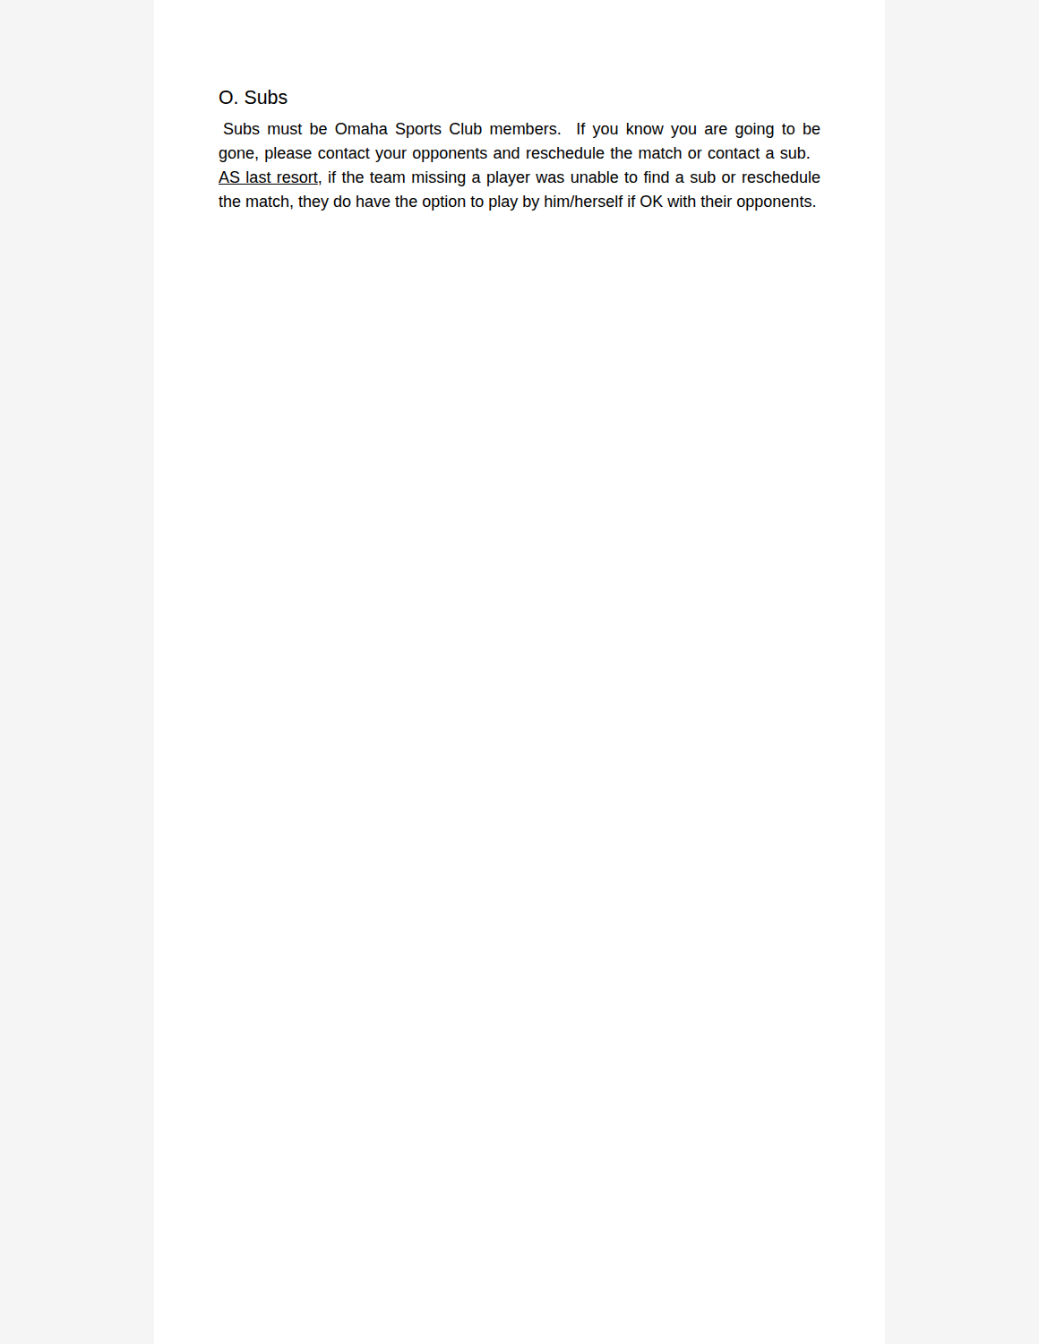O. Subs
Subs must be Omaha Sports Club members. If you know you are going to be gone, please contact your opponents and reschedule the match or contact a sub. AS last resort, if the team missing a player was unable to find a sub or reschedule the match, they do have the option to play by him/herself if OK with their opponents.